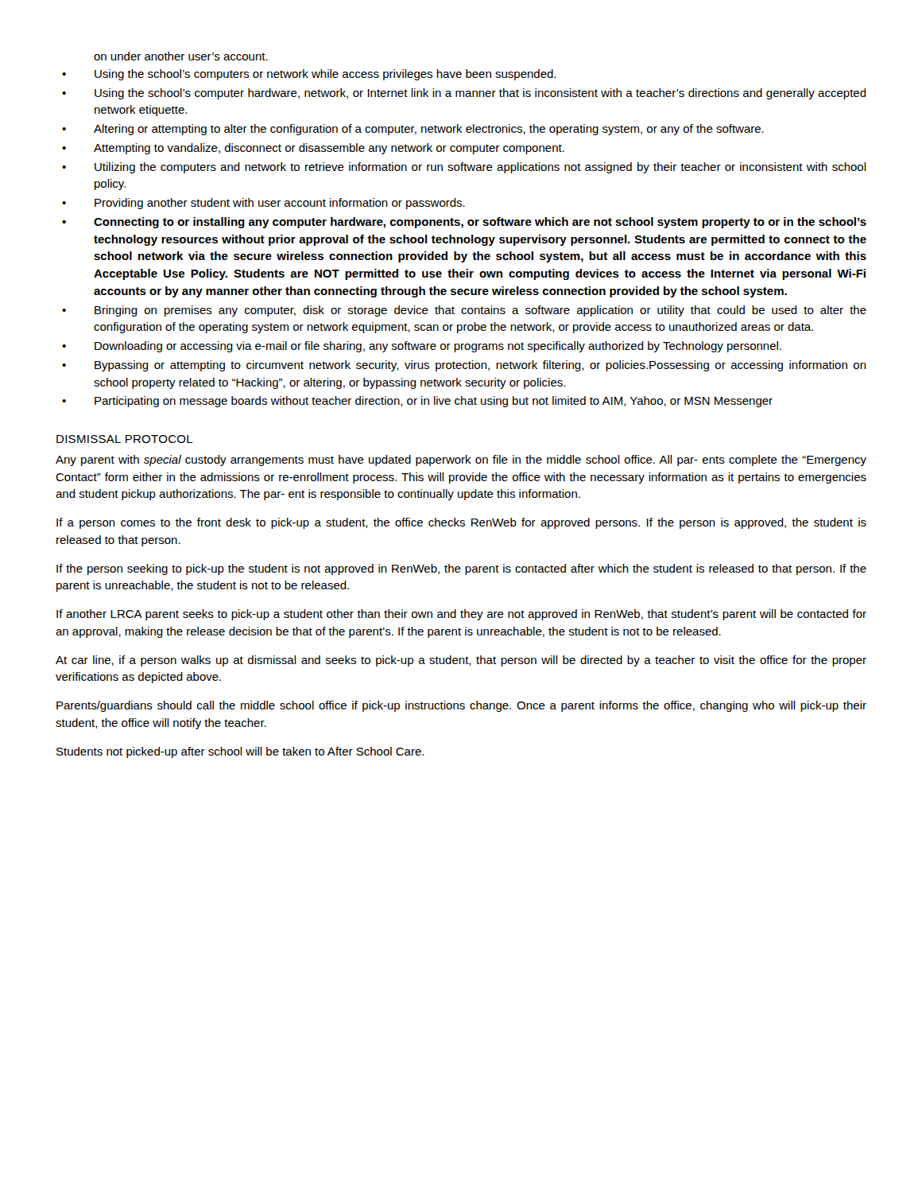on under another user’s account.
Using the school’s computers or network while access privileges have been suspended.
Using the school’s computer hardware, network, or Internet link in a manner that is inconsistent with a teacher’s directions and generally accepted network etiquette.
Altering or attempting to alter the configuration of a computer, network electronics, the operating system, or any of the software.
Attempting to vandalize, disconnect or disassemble any network or computer component.
Utilizing the computers and network to retrieve information or run software applications not assigned by their teacher or inconsistent with school policy.
Providing another student with user account information or passwords.
Connecting to or installing any computer hardware, components, or software which are not school system property to or in the school’s technology resources without prior approval of the school technology supervisory personnel. Students are permitted to connect to the school network via the secure wireless connection provided by the school system, but all access must be in accordance with this Acceptable Use Policy. Students are NOT permitted to use their own computing devices to access the Internet via personal Wi-Fi accounts or by any manner other than connecting through the secure wireless connection provided by the school system.
Bringing on premises any computer, disk or storage device that contains a software application or utility that could be used to alter the configuration of the operating system or network equipment, scan or probe the network, or provide access to unauthorized areas or data.
Downloading or accessing via e-mail or file sharing, any software or programs not specifically authorized by Technology personnel.
Bypassing or attempting to circumvent network security, virus protection, network filtering, or policies.Possessing or accessing information on school property related to “Hacking”, or altering, or bypassing network security or policies.
Participating on message boards without teacher direction, or in live chat using but not limited to AIM, Yahoo, or MSN Messenger
DISMISSAL PROTOCOL
Any parent with special custody arrangements must have updated paperwork on file in the middle school office. All par- ents complete the “Emergency Contact” form either in the admissions or re-enrollment process. This will provide the office with the necessary information as it pertains to emergencies and student pickup authorizations. The par- ent is responsible to continually update this information.
If a person comes to the front desk to pick-up a student, the office checks RenWeb for approved persons. If the person is approved, the student is released to that person.
If the person seeking to pick-up the student is not approved in RenWeb, the parent is contacted after which the student is released to that person. If the parent is unreachable, the student is not to be released.
If another LRCA parent seeks to pick-up a student other than their own and they are not approved in RenWeb, that student’s parent will be contacted for an approval, making the release decision be that of the parent’s. If the parent is unreachable, the student is not to be released.
At car line, if a person walks up at dismissal and seeks to pick-up a student, that person will be directed by a teacher to visit the office for the proper verifications as depicted above.
Parents/guardians should call the middle school office if pick-up instructions change. Once a parent informs the office, changing who will pick-up their student, the office will notify the teacher.
Students not picked-up after school will be taken to After School Care.